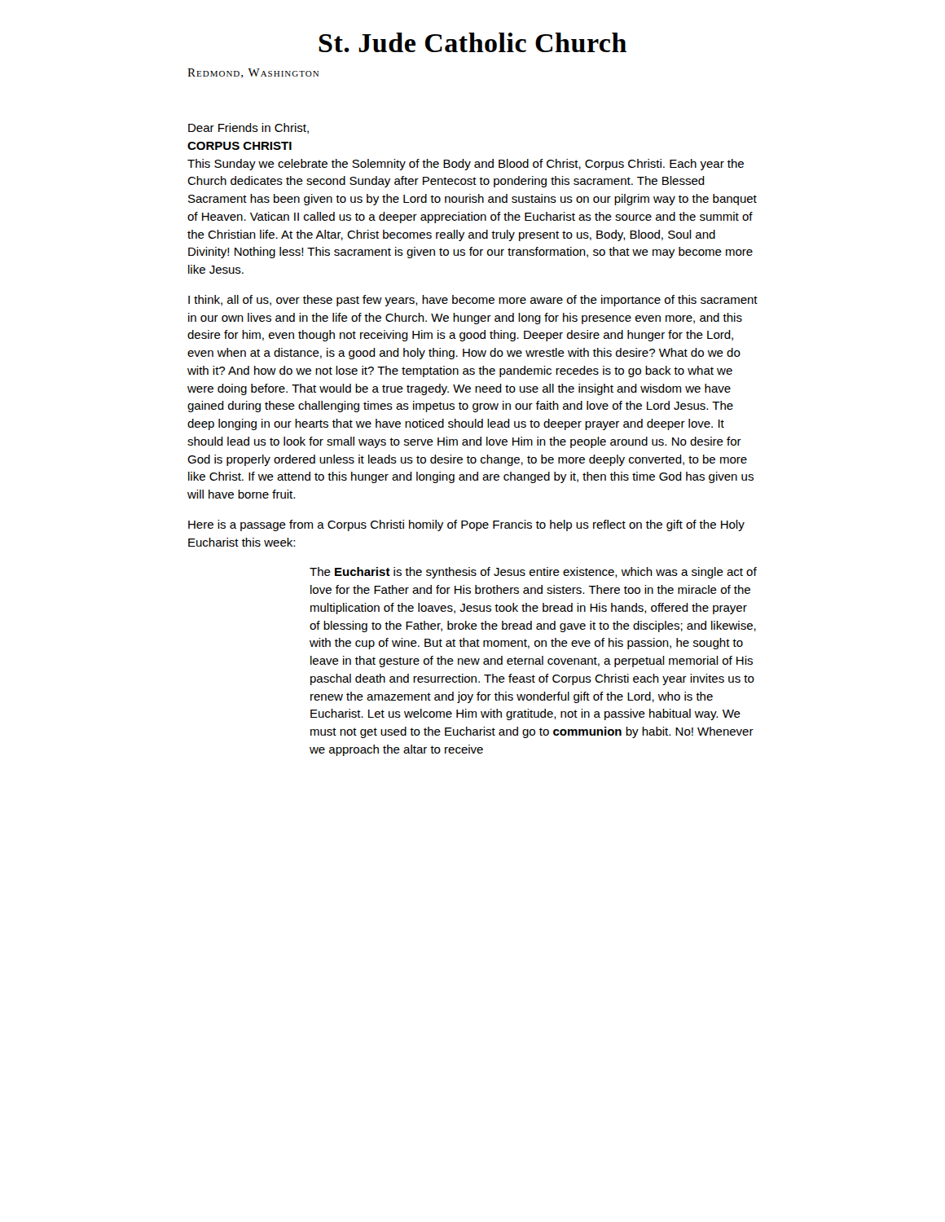St. Jude Catholic Church
Redmond, Washington
Dear Friends in Christ,
CORPUS CHRISTI
This Sunday we celebrate the Solemnity of the Body and Blood of Christ, Corpus Christi. Each year the Church dedicates the second Sunday after Pentecost to pondering this sacrament. The Blessed Sacrament has been given to us by the Lord to nourish and sustains us on our pilgrim way to the banquet of Heaven. Vatican II called us to a deeper appreciation of the Eucharist as the source and the summit of the Christian life. At the Altar, Christ becomes really and truly present to us, Body, Blood, Soul and Divinity! Nothing less! This sacrament is given to us for our transformation, so that we may become more like Jesus.
I think, all of us, over these past few years, have become more aware of the importance of this sacrament in our own lives and in the life of the Church. We hunger and long for his presence even more, and this desire for him, even though not receiving Him is a good thing. Deeper desire and hunger for the Lord, even when at a distance, is a good and holy thing. How do we wrestle with this desire? What do we do with it? And how do we not lose it? The temptation as the pandemic recedes is to go back to what we were doing before. That would be a true tragedy. We need to use all the insight and wisdom we have gained during these challenging times as impetus to grow in our faith and love of the Lord Jesus. The deep longing in our hearts that we have noticed should lead us to deeper prayer and deeper love. It should lead us to look for small ways to serve Him and love Him in the people around us. No desire for God is properly ordered unless it leads us to desire to change, to be more deeply converted, to be more like Christ. If we attend to this hunger and longing and are changed by it, then this time God has given us will have borne fruit.
Here is a passage from a Corpus Christi homily of Pope Francis to help us reflect on the gift of the Holy Eucharist this week:
The Eucharist is the synthesis of Jesus entire existence, which was a single act of love for the Father and for His brothers and sisters. There too in the miracle of the multiplication of the loaves, Jesus took the bread in His hands, offered the prayer of blessing to the Father, broke the bread and gave it to the disciples; and likewise, with the cup of wine. But at that moment, on the eve of his passion, he sought to leave in that gesture of the new and eternal covenant, a perpetual memorial of His paschal death and resurrection. The feast of Corpus Christi each year invites us to renew the amazement and joy for this wonderful gift of the Lord, who is the Eucharist. Let us welcome Him with gratitude, not in a passive habitual way. We must not get used to the Eucharist and go to communion by habit. No! Whenever we approach the altar to receive